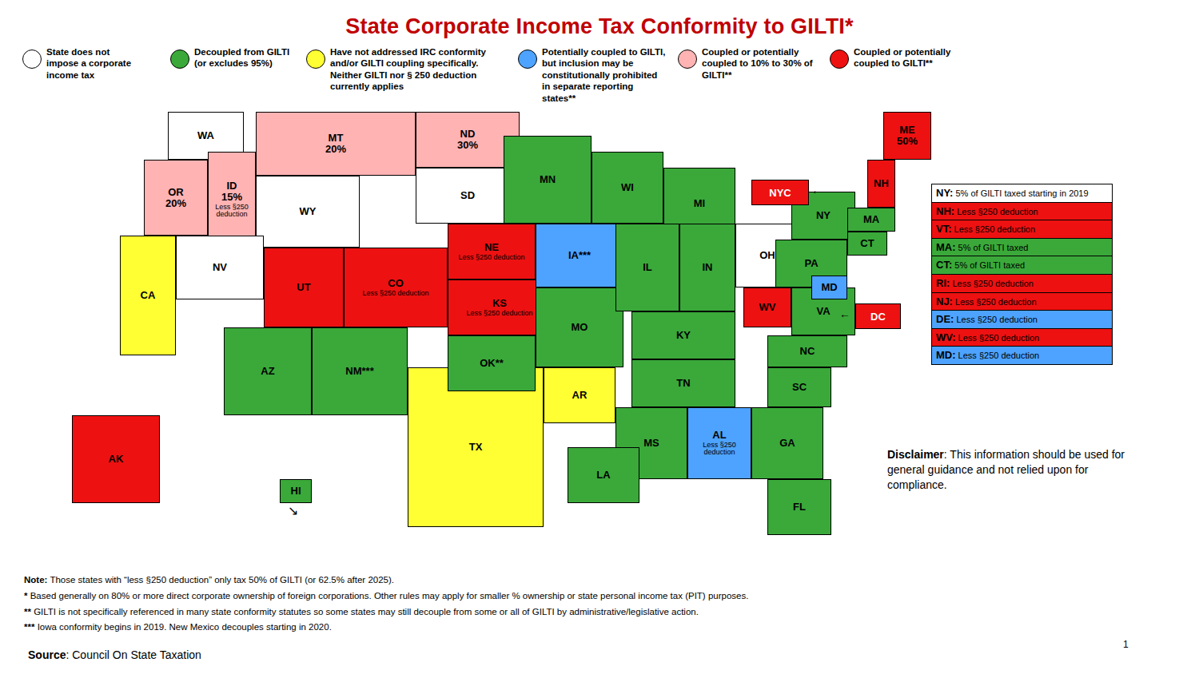State Corporate Income Tax Conformity to GILTI*
State does not impose a corporate income tax
Decoupled from GILTI (or excludes 95%)
Have not addressed IRC conformity and/or GILTI coupling specifically. Neither GILTI nor § 250 deduction currently applies
Potentially coupled to GILTI, but inclusion may be constitutionally prohibited in separate reporting states**
Coupled or potentially coupled to 10% to 30% of GILTI**
Coupled or potentially coupled to GILTI**
WA
OR
20%
ID
15%
Less §250 deduction
MT
20%
ND
30%
SD
WY
NV
CA
UT
CO
Less §250 deduction
AZ
NM***
TX
NE
Less §250 deduction
KS
Less §250 deduction
OK**
AR
MO
IA***
MN
WI
MI
IL
IN
OH
KY
TN
MS
AL
Less §250 deduction
LA
GA
SC
NC
FL
VA
WV
PA
NY
MD
ME
50%
NH
MA
CT
AK
HI
NYC
DC
←
←
↘
NY: 5% of GILTI taxed starting in 2019
NH: Less §250 deduction
VT: Less §250 deduction
MA: 5% of GILTI taxed
CT: 5% of GILTI taxed
RI: Less §250 deduction
NJ: Less §250 deduction
DE: Less §250 deduction
WV: Less §250 deduction
MD: Less §250 deduction
Disclaimer: This information should be used for general guidance and not relied upon for compliance.
Note: Those states with “less §250 deduction” only tax 50% of GILTI (or 62.5% after 2025).
* Based generally on 80% or more direct corporate ownership of foreign corporations. Other rules may apply for smaller % ownership or state personal income tax (PIT) purposes.
** GILTI is not specifically referenced in many state conformity statutes so some states may still decouple from some or all of GILTI by administrative/legislative action.
*** Iowa conformity begins in 2019. New Mexico decouples starting in 2020.
Source: Council On State Taxation
1